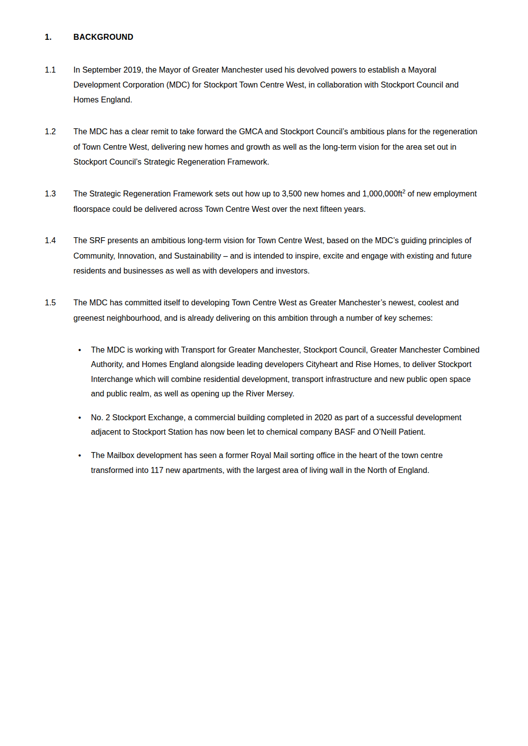1. BACKGROUND
1.1
In September 2019, the Mayor of Greater Manchester used his devolved powers to establish a Mayoral Development Corporation (MDC) for Stockport Town Centre West, in collaboration with Stockport Council and Homes England.
1.2
The MDC has a clear remit to take forward the GMCA and Stockport Council’s ambitious plans for the regeneration of Town Centre West, delivering new homes and growth as well as the long-term vision for the area set out in Stockport Council’s Strategic Regeneration Framework.
1.3
The Strategic Regeneration Framework sets out how up to 3,500 new homes and 1,000,000ft2 of new employment floorspace could be delivered across Town Centre West over the next fifteen years.
1.4
The SRF presents an ambitious long-term vision for Town Centre West, based on the MDC’s guiding principles of Community, Innovation, and Sustainability – and is intended to inspire, excite and engage with existing and future residents and businesses as well as with developers and investors.
1.5
The MDC has committed itself to developing Town Centre West as Greater Manchester’s newest, coolest and greenest neighbourhood, and is already delivering on this ambition through a number of key schemes:
The MDC is working with Transport for Greater Manchester, Stockport Council, Greater Manchester Combined Authority, and Homes England alongside leading developers Cityheart and Rise Homes, to deliver Stockport Interchange which will combine residential development, transport infrastructure and new public open space and public realm, as well as opening up the River Mersey.
No. 2 Stockport Exchange, a commercial building completed in 2020 as part of a successful development adjacent to Stockport Station has now been let to chemical company BASF and O’Neill Patient.
The Mailbox development has seen a former Royal Mail sorting office in the heart of the town centre transformed into 117 new apartments, with the largest area of living wall in the North of England.